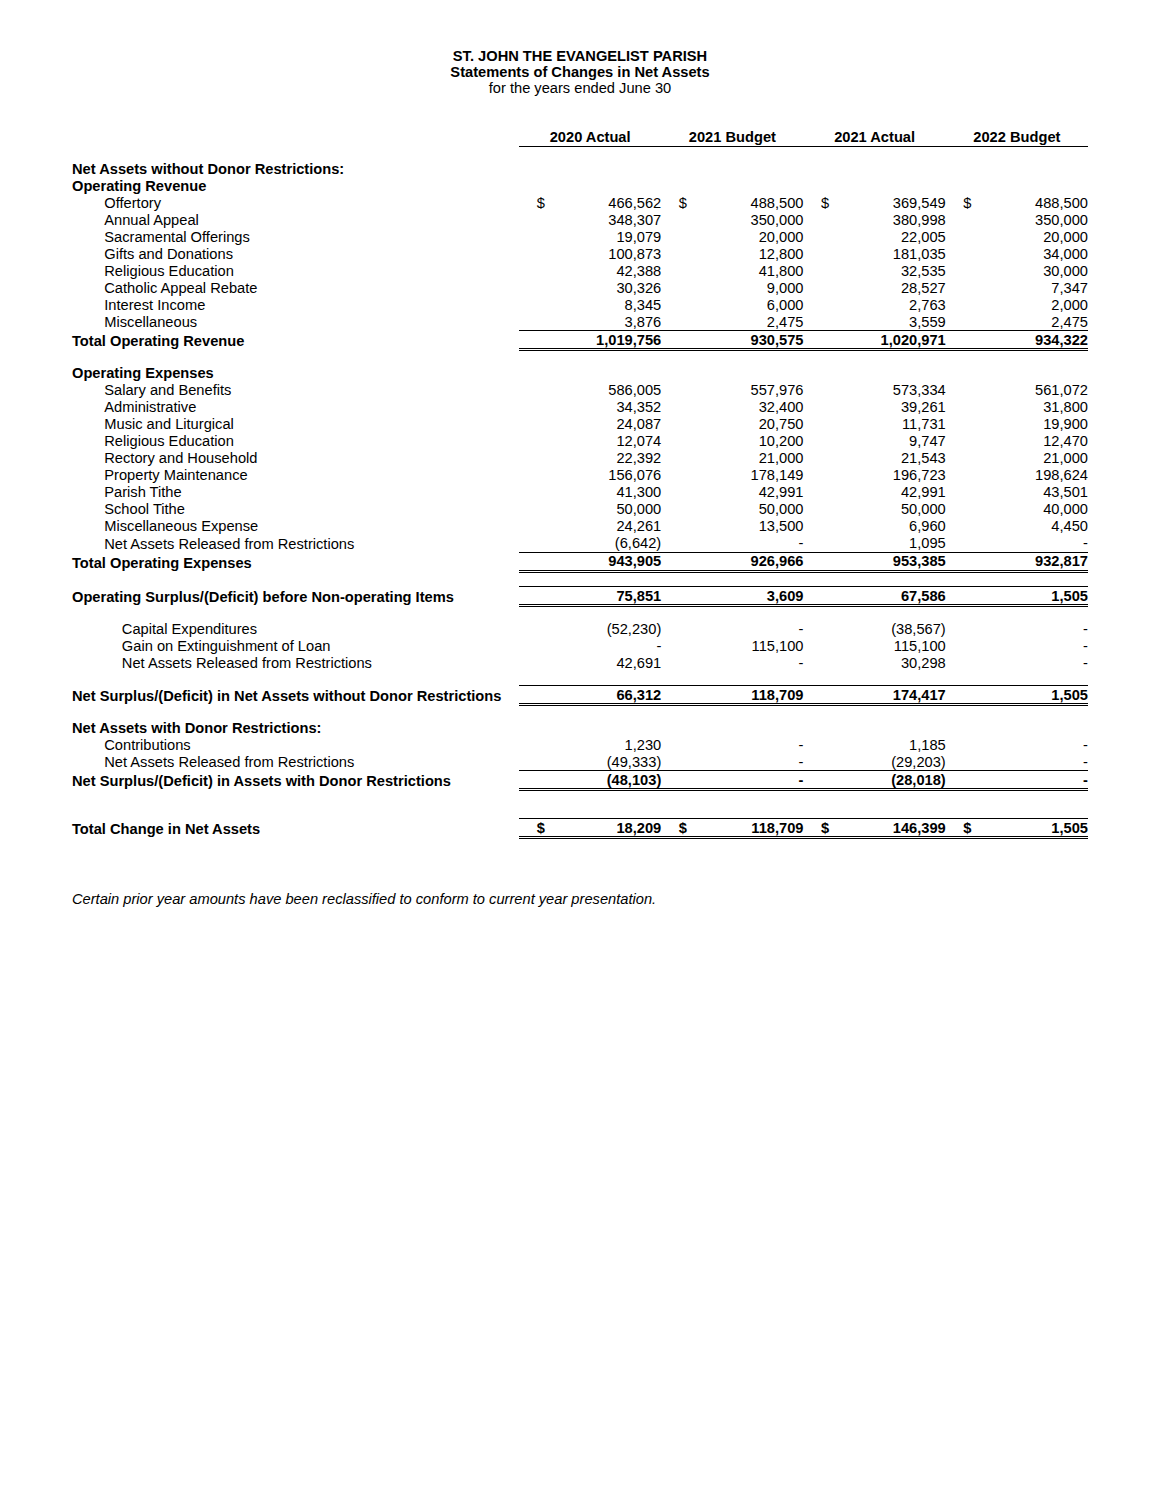ST. JOHN THE EVANGELIST PARISH
Statements of Changes in Net Assets
for the years ended June 30
| | 2020 Actual | 2021 Budget | 2021 Actual | 2022 Budget |
| --- | --- | --- | --- | --- |
| Net Assets without Donor Restrictions: | | | | |
| Operating Revenue | | | | |
| Offertory | $ 466,562 | $ 488,500 | $ 369,549 | $ 488,500 |
| Annual Appeal | 348,307 | 350,000 | 380,998 | 350,000 |
| Sacramental Offerings | 19,079 | 20,000 | 22,005 | 20,000 |
| Gifts and Donations | 100,873 | 12,800 | 181,035 | 34,000 |
| Religious Education | 42,388 | 41,800 | 32,535 | 30,000 |
| Catholic Appeal Rebate | 30,326 | 9,000 | 28,527 | 7,347 |
| Interest Income | 8,345 | 6,000 | 2,763 | 2,000 |
| Miscellaneous | 3,876 | 2,475 | 3,559 | 2,475 |
| Total Operating Revenue | 1,019,756 | 930,575 | 1,020,971 | 934,322 |
| Operating Expenses | | | | |
| Salary and Benefits | 586,005 | 557,976 | 573,334 | 561,072 |
| Administrative | 34,352 | 32,400 | 39,261 | 31,800 |
| Music and Liturgical | 24,087 | 20,750 | 11,731 | 19,900 |
| Religious Education | 12,074 | 10,200 | 9,747 | 12,470 |
| Rectory and Household | 22,392 | 21,000 | 21,543 | 21,000 |
| Property Maintenance | 156,076 | 178,149 | 196,723 | 198,624 |
| Parish Tithe | 41,300 | 42,991 | 42,991 | 43,501 |
| School Tithe | 50,000 | 50,000 | 50,000 | 40,000 |
| Miscellaneous Expense | 24,261 | 13,500 | 6,960 | 4,450 |
| Net Assets Released from Restrictions | (6,642) | - | 1,095 | - |
| Total Operating Expenses | 943,905 | 926,966 | 953,385 | 932,817 |
| Operating Surplus/(Deficit) before Non-operating Items | 75,851 | 3,609 | 67,586 | 1,505 |
| Capital Expenditures | (52,230) | - | (38,567) | - |
| Gain on Extinguishment of Loan | - | 115,100 | 115,100 | - |
| Net Assets Released from Restrictions | 42,691 | - | 30,298 | - |
| Net Surplus/(Deficit) in Net Assets without Donor Restrictions | 66,312 | 118,709 | 174,417 | 1,505 |
| Net Assets with Donor Restrictions: | | | | |
| Contributions | 1,230 | - | 1,185 | - |
| Net Assets Released from Restrictions | (49,333) | - | (29,203) | - |
| Net Surplus/(Deficit) in Assets with Donor Restrictions | (48,103) | - | (28,018) | - |
| Total Change in Net Assets | $ 18,209 | $ 118,709 | $ 146,399 | $ 1,505 |
Certain prior year amounts have been reclassified to conform to current year presentation.